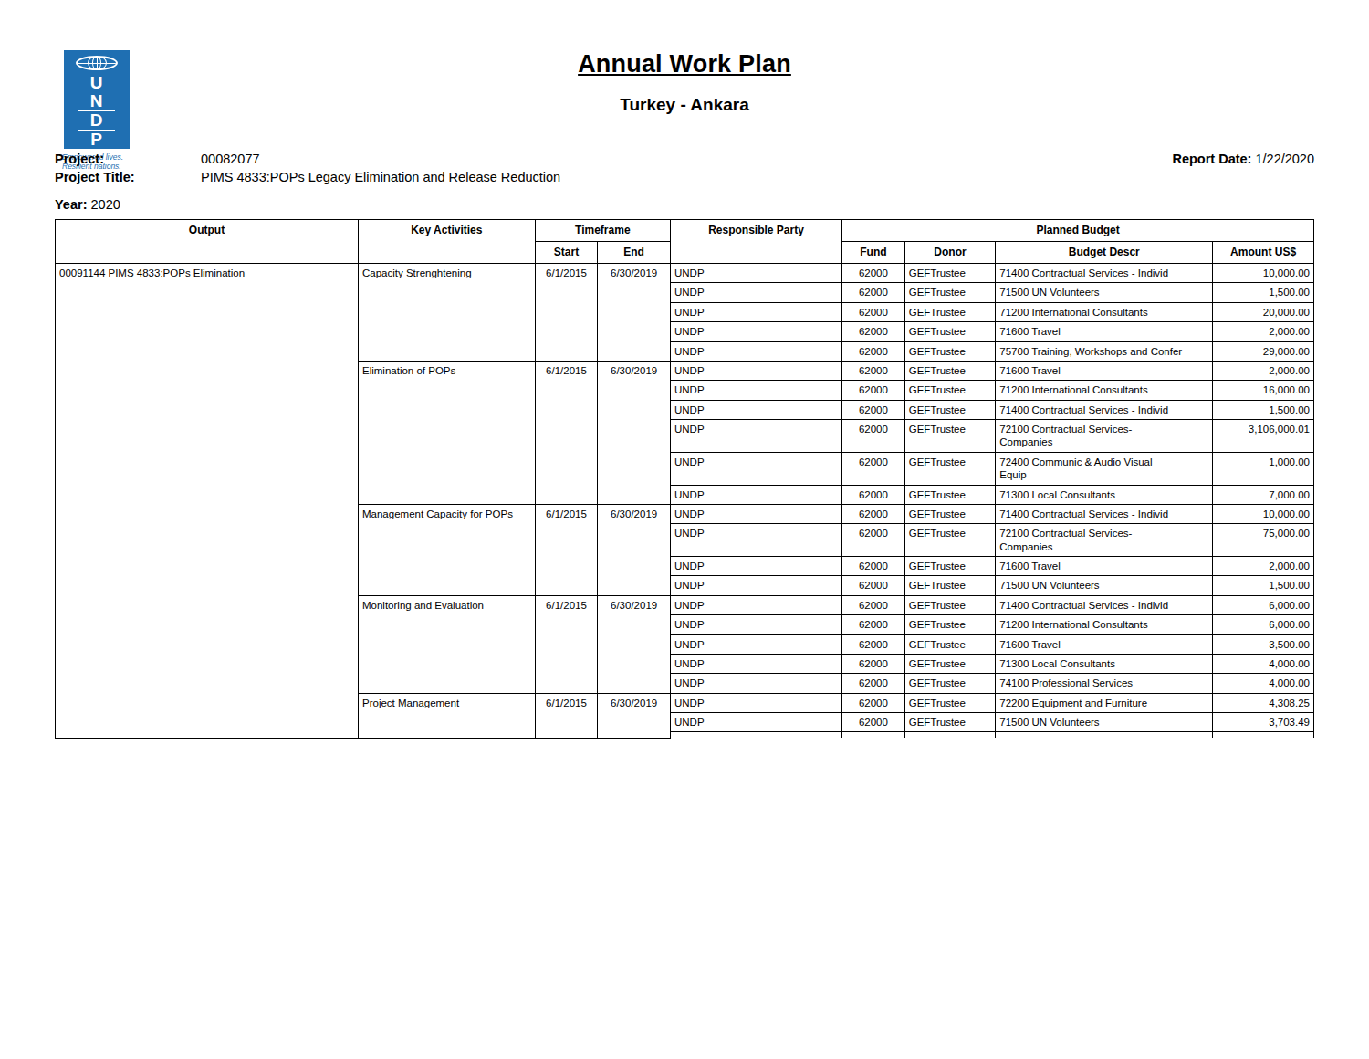U
N D P
Empowered lives.
Resilient nations.
Annual Work Plan
Turkey - Ankara
Report Date: 1/22/2020
Project:
00082077
Project Title:
PIMS 4833:POPs Legacy Elimination and Release Reduction
Year: 2020
| Output | Key Activities | Timeframe | Responsible Party | Planned Budget |
| --- | --- | --- | --- | --- |
| Start | End | Fund | Donor | Budget Descr | Amount US$ |
| 00091144 PIMS 4833:POPs Elimination | Capacity Strenghtening | 6/1/2015 | 6/30/2019 | UNDP | 62000 | GEFTrustee | 71400 Contractual Services - Individ | 10,000.00 |
| UNDP | 62000 | GEFTrustee | 71500 UN Volunteers | 1,500.00 |
| UNDP | 62000 | GEFTrustee | 71200 International Consultants | 20,000.00 |
| UNDP | 62000 | GEFTrustee | 71600 Travel | 2,000.00 |
| UNDP | 62000 | GEFTrustee | 75700 Training, Workshops and Confer | 29,000.00 |
| Elimination of POPs | 6/1/2015 | 6/30/2019 | UNDP | 62000 | GEFTrustee | 71600 Travel | 2,000.00 |
| UNDP | 62000 | GEFTrustee | 71200 International Consultants | 16,000.00 |
| UNDP | 62000 | GEFTrustee | 71400 Contractual Services - Individ | 1,500.00 |
| UNDP | 62000 | GEFTrustee | 72100 Contractual Services- Companies | 3,106,000.01 |
| UNDP | 62000 | GEFTrustee | 72400 Communic & Audio Visual Equip | 1,000.00 |
| UNDP | 62000 | GEFTrustee | 71300 Local Consultants | 7,000.00 |
| Management Capacity for POPs | 6/1/2015 | 6/30/2019 | UNDP | 62000 | GEFTrustee | 71400 Contractual Services - Individ | 10,000.00 |
| UNDP | 62000 | GEFTrustee | 72100 Contractual Services- Companies | 75,000.00 |
| UNDP | 62000 | GEFTrustee | 71600 Travel | 2,000.00 |
| UNDP | 62000 | GEFTrustee | 71500 UN Volunteers | 1,500.00 |
| Monitoring and Evaluation | 6/1/2015 | 6/30/2019 | UNDP | 62000 | GEFTrustee | 71400 Contractual Services - Individ | 6,000.00 |
| UNDP | 62000 | GEFTrustee | 71200 International Consultants | 6,000.00 |
| UNDP | 62000 | GEFTrustee | 71600 Travel | 3,500.00 |
| UNDP | 62000 | GEFTrustee | 71300 Local Consultants | 4,000.00 |
| UNDP | 62000 | GEFTrustee | 74100 Professional Services | 4,000.00 |
| Project Management | 6/1/2015 | 6/30/2019 | UNDP | 62000 | GEFTrustee | 72200 Equipment and Furniture | 4,308.25 |
| UNDP | 62000 | GEFTrustee | 71500 UN Volunteers | 3,703.49 |